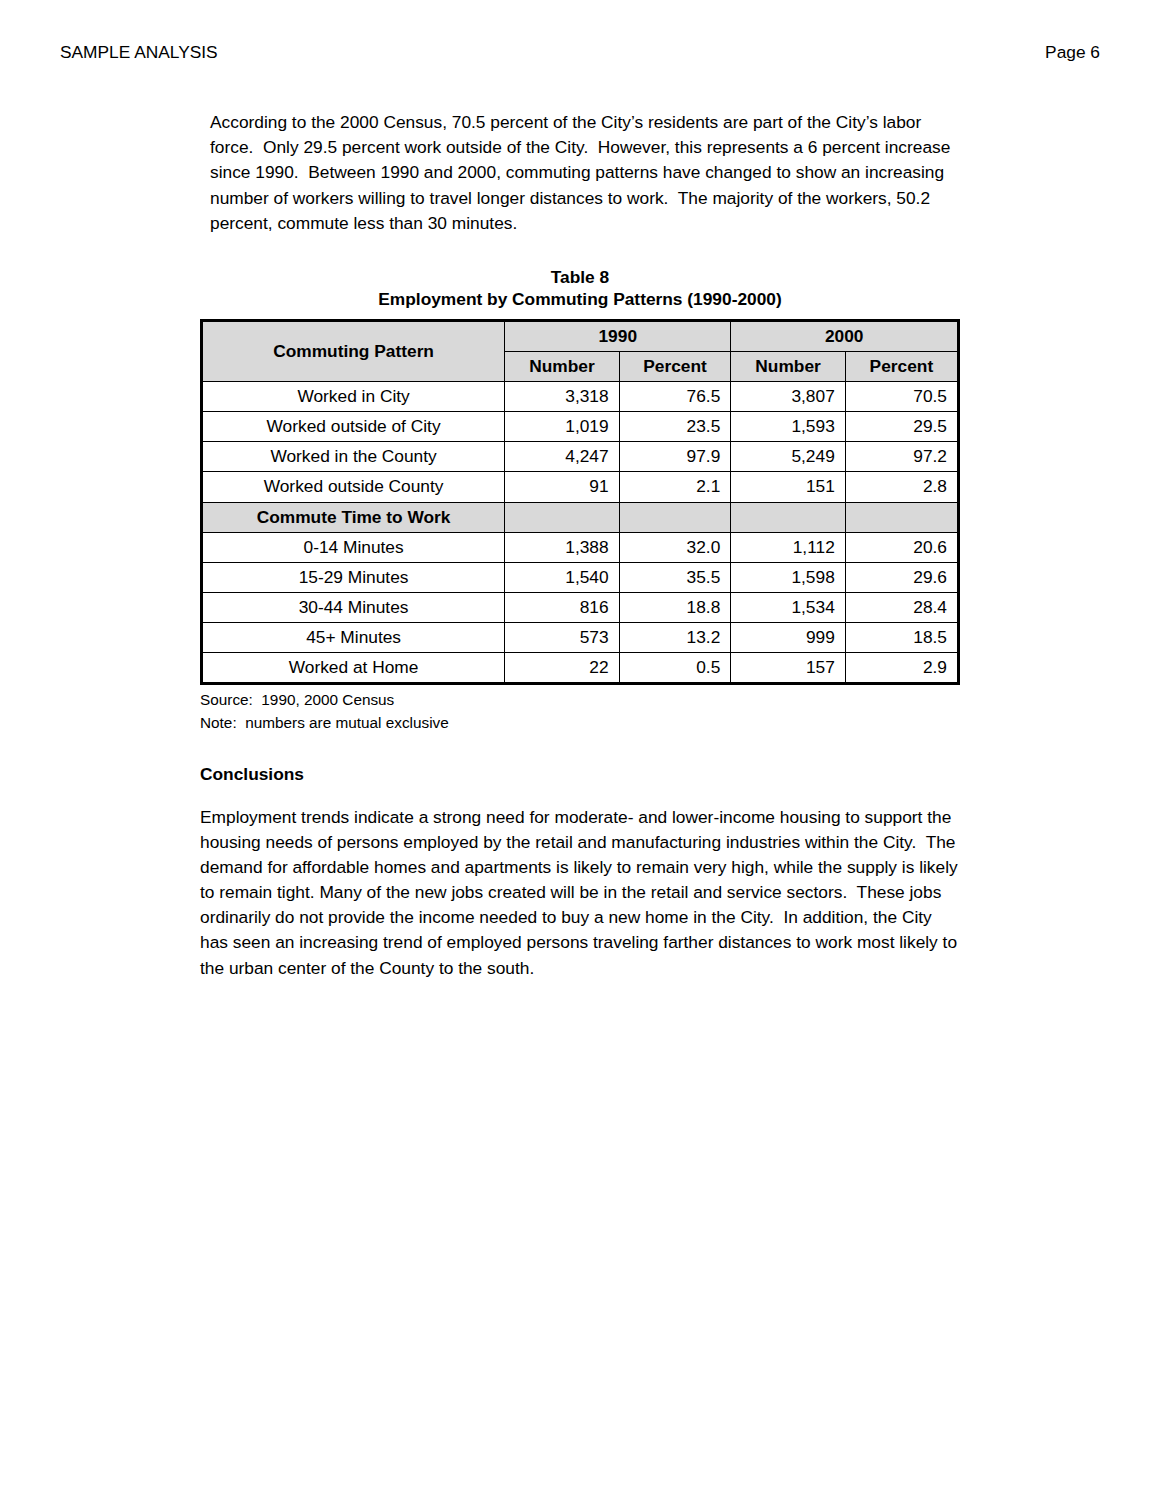SAMPLE ANALYSIS Page 6
According to the 2000 Census, 70.5 percent of the City’s residents are part of the City’s labor force. Only 29.5 percent work outside of the City. However, this represents a 6 percent increase since 1990. Between 1990 and 2000, commuting patterns have changed to show an increasing number of workers willing to travel longer distances to work. The majority of the workers, 50.2 percent, commute less than 30 minutes.
Table 8
Employment by Commuting Patterns (1990-2000)
| Commuting Pattern | 1990 | 2000 |
| --- | --- | --- |
| Number | Percent | Number | Percent |
| Worked in City | 3,318 | 76.5 | 3,807 | 70.5 |
| Worked outside of City | 1,019 | 23.5 | 1,593 | 29.5 |
| Worked in the County | 4,247 | 97.9 | 5,249 | 97.2 |
| Worked outside County | 91 | 2.1 | 151 | 2.8 |
| Commute Time to Work | | | | |
| 0-14 Minutes | 1,388 | 32.0 | 1,112 | 20.6 |
| 15-29 Minutes | 1,540 | 35.5 | 1,598 | 29.6 |
| 30-44 Minutes | 816 | 18.8 | 1,534 | 28.4 |
| 45+ Minutes | 573 | 13.2 | 999 | 18.5 |
| Worked at Home | 22 | 0.5 | 157 | 2.9 |
Source: 1990, 2000 Census
Note: numbers are mutual exclusive
Conclusions
Employment trends indicate a strong need for moderate- and lower-income housing to support the housing needs of persons employed by the retail and manufacturing industries within the City. The demand for affordable homes and apartments is likely to remain very high, while the supply is likely to remain tight. Many of the new jobs created will be in the retail and service sectors. These jobs ordinarily do not provide the income needed to buy a new home in the City. In addition, the City has seen an increasing trend of employed persons traveling farther distances to work most likely to the urban center of the County to the south.